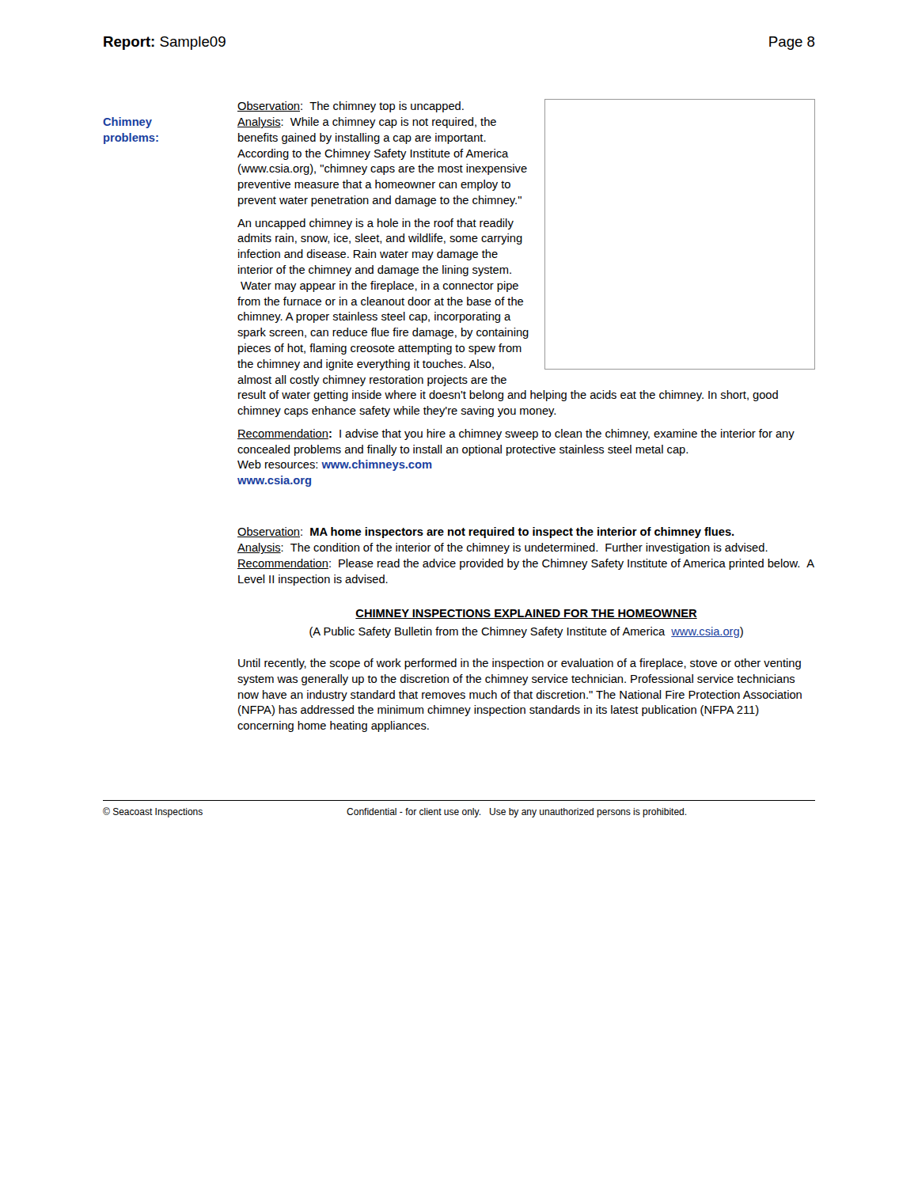Report: Sample09
Page 8
Chimney
problems:
Observation: The chimney top is uncapped.
Analysis: While a chimney cap is not required, the benefits gained by installing a cap are important. According to the Chimney Safety Institute of America (www.csia.org), "chimney caps are the most inexpensive preventive measure that a homeowner can employ to prevent water penetration and damage to the chimney."
An uncapped chimney is a hole in the roof that readily admits rain, snow, ice, sleet, and wildlife, some carrying infection and disease. Rain water may damage the interior of the chimney and damage the lining system. Water may appear in the fireplace, in a connector pipe from the furnace or in a cleanout door at the base of the chimney. A proper stainless steel cap, incorporating a spark screen, can reduce flue fire damage, by containing pieces of hot, flaming creosote attempting to spew from the chimney and ignite everything it touches. Also, almost all costly chimney restoration projects are the result of water getting inside where it doesn't belong and helping the acids eat the chimney. In short, good chimney caps enhance safety while they're saving you money.
Recommendation: I advise that you hire a chimney sweep to clean the chimney, examine the interior for any concealed problems and finally to install an optional protective stainless steel metal cap.
Web resources: www.chimneys.com
www.csia.org
Observation: MA home inspectors are not required to inspect the interior of chimney flues.
Analysis: The condition of the interior of the chimney is undetermined. Further investigation is advised.
Recommendation: Please read the advice provided by the Chimney Safety Institute of America printed below. A Level II inspection is advised.
CHIMNEY INSPECTIONS EXPLAINED FOR THE HOMEOWNER
(A Public Safety Bulletin from the Chimney Safety Institute of America www.csia.org)
Until recently, the scope of work performed in the inspection or evaluation of a fireplace, stove or other venting system was generally up to the discretion of the chimney service technician. Professional service technicians now have an industry standard that removes much of that discretion." The National Fire Protection Association (NFPA) has addressed the minimum chimney inspection standards in its latest publication (NFPA 211) concerning home heating appliances.
© Seacoast Inspections
Confidential - for client use only. Use by any unauthorized persons is prohibited.